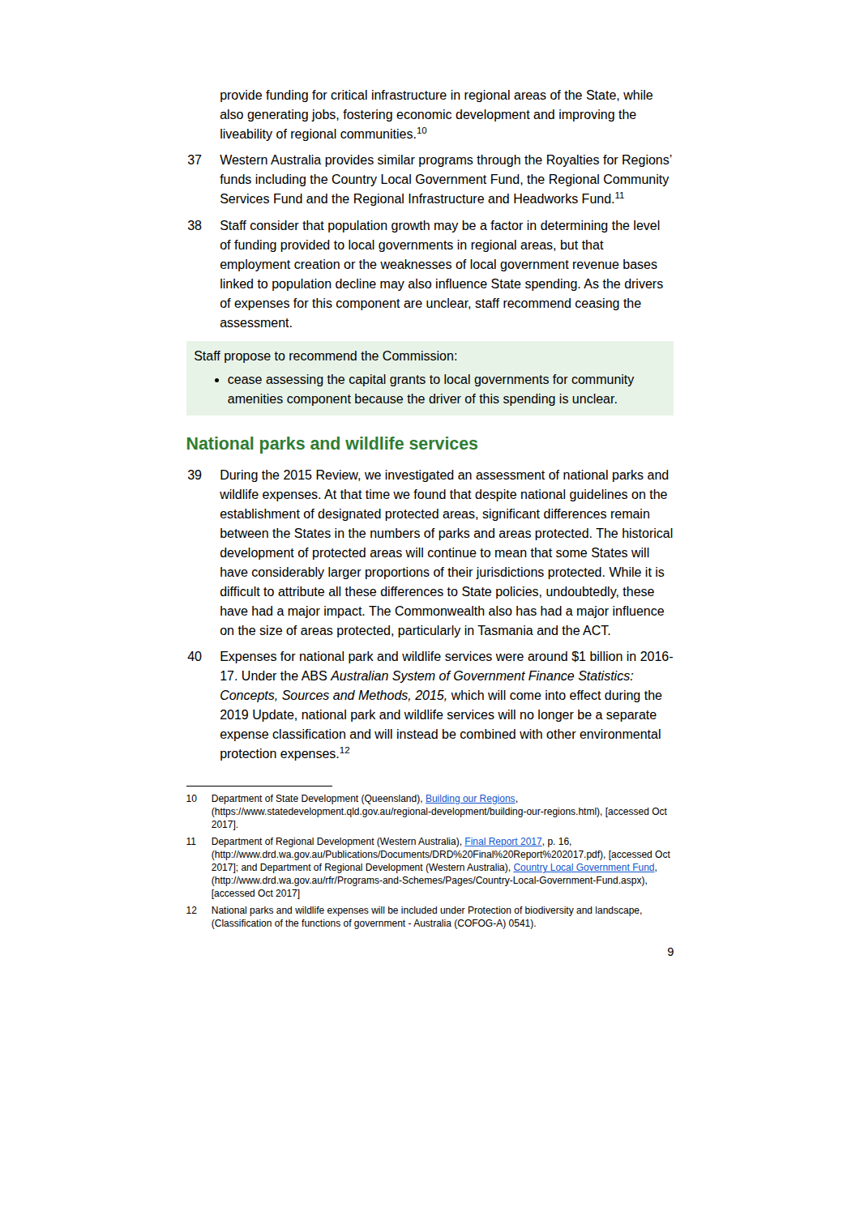provide funding for critical infrastructure in regional areas of the State, while also generating jobs, fostering economic development and improving the liveability of regional communities.10
37
Western Australia provides similar programs through the Royalties for Regions’ funds including the Country Local Government Fund, the Regional Community Services Fund and the Regional Infrastructure and Headworks Fund.11
38
Staff consider that population growth may be a factor in determining the level of funding provided to local governments in regional areas, but that employment creation or the weaknesses of local government revenue bases linked to population decline may also influence State spending. As the drivers of expenses for this component are unclear, staff recommend ceasing the assessment.
Staff propose to recommend the Commission:
cease assessing the capital grants to local governments for community amenities component because the driver of this spending is unclear.
National parks and wildlife services
39
During the 2015 Review, we investigated an assessment of national parks and wildlife expenses. At that time we found that despite national guidelines on the establishment of designated protected areas, significant differences remain between the States in the numbers of parks and areas protected. The historical development of protected areas will continue to mean that some States will have considerably larger proportions of their jurisdictions protected. While it is difficult to attribute all these differences to State policies, undoubtedly, these have had a major impact. The Commonwealth also has had a major influence on the size of areas protected, particularly in Tasmania and the ACT.
40
Expenses for national park and wildlife services were around $1 billion in 2016-17. Under the ABS Australian System of Government Finance Statistics: Concepts, Sources and Methods, 2015, which will come into effect during the 2019 Update, national park and wildlife services will no longer be a separate expense classification and will instead be combined with other environmental protection expenses.12
10
Department of State Development (Queensland), Building our Regions, (https://www.statedevelopment.qld.gov.au/regional-development/building-our-regions.html), [accessed Oct 2017].
11
Department of Regional Development (Western Australia), Final Report 2017, p. 16, (http://www.drd.wa.gov.au/Publications/Documents/DRD%20Final%20Report%202017.pdf), [accessed Oct 2017]; and Department of Regional Development (Western Australia), Country Local Government Fund, (http://www.drd.wa.gov.au/rfr/Programs-and-Schemes/Pages/Country-Local-Government-Fund.aspx), [accessed Oct 2017]
12
National parks and wildlife expenses will be included under Protection of biodiversity and landscape, (Classification of the functions of government - Australia (COFOG-A) 0541).
9